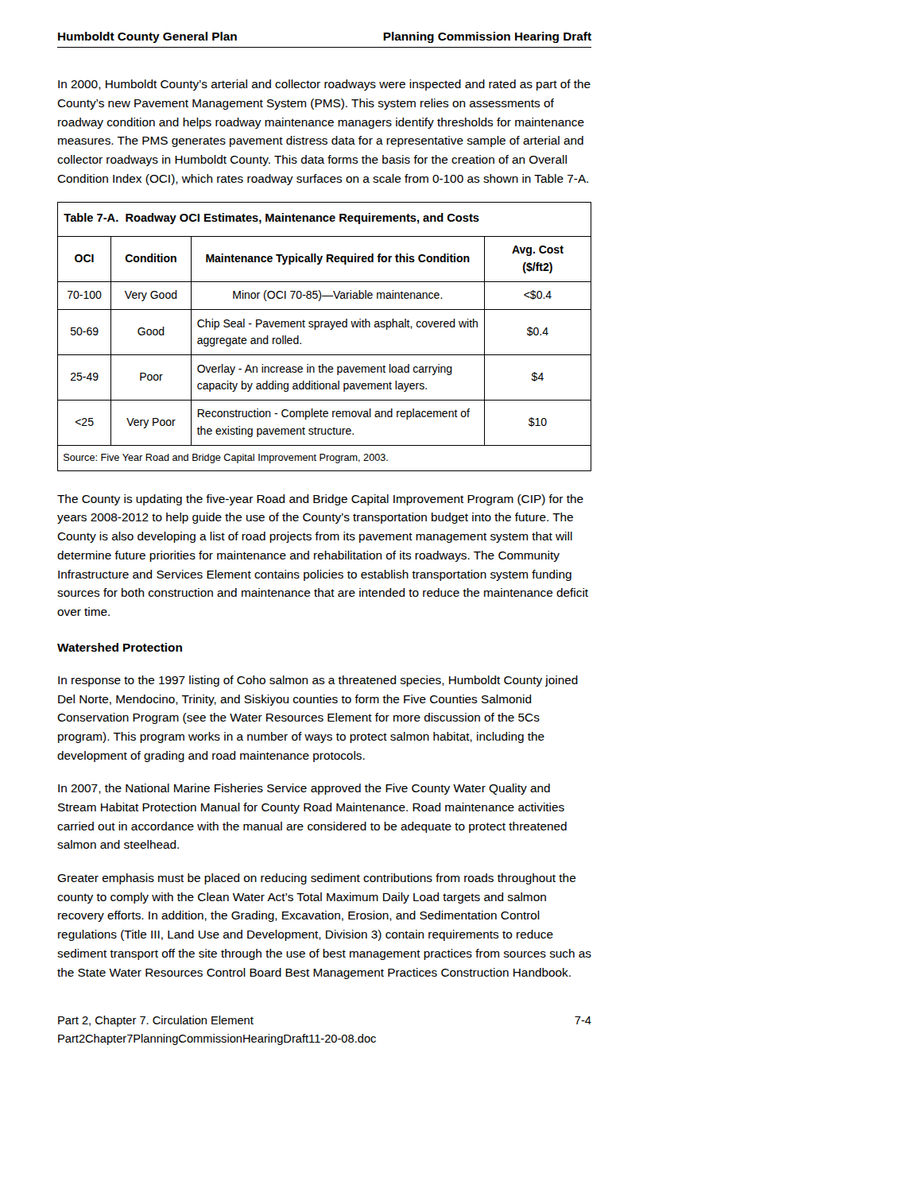Humboldt County General Plan Planning Commission Hearing Draft
In 2000, Humboldt County’s arterial and collector roadways were inspected and rated as part of the County’s new Pavement Management System (PMS). This system relies on assessments of roadway condition and helps roadway maintenance managers identify thresholds for maintenance measures. The PMS generates pavement distress data for a representative sample of arterial and collector roadways in Humboldt County. This data forms the basis for the creation of an Overall Condition Index (OCI), which rates roadway surfaces on a scale from 0-100 as shown in Table 7-A.
Table 7-A. Roadway OCI Estimates, Maintenance Requirements, and Costs
| OCI | Condition | Maintenance Typically Required for this Condition | Avg. Cost ($/ft2) |
| --- | --- | --- | --- |
| 70-100 | Very Good | Minor (OCI 70-85)—Variable maintenance. | <$0.4 |
| 50-69 | Good | Chip Seal - Pavement sprayed with asphalt, covered with aggregate and rolled. | $0.4 |
| 25-49 | Poor | Overlay - An increase in the pavement load carrying capacity by adding additional pavement layers. | $4 |
| <25 | Very Poor | Reconstruction - Complete removal and replacement of the existing pavement structure. | $10 |
| Source: Five Year Road and Bridge Capital Improvement Program, 2003. |
The County is updating the five-year Road and Bridge Capital Improvement Program (CIP) for the years 2008-2012 to help guide the use of the County’s transportation budget into the future. The County is also developing a list of road projects from its pavement management system that will determine future priorities for maintenance and rehabilitation of its roadways. The Community Infrastructure and Services Element contains policies to establish transportation system funding sources for both construction and maintenance that are intended to reduce the maintenance deficit over time.
Watershed Protection
In response to the 1997 listing of Coho salmon as a threatened species, Humboldt County joined Del Norte, Mendocino, Trinity, and Siskiyou counties to form the Five Counties Salmonid Conservation Program (see the Water Resources Element for more discussion of the 5Cs program). This program works in a number of ways to protect salmon habitat, including the development of grading and road maintenance protocols.
In 2007, the National Marine Fisheries Service approved the Five County Water Quality and Stream Habitat Protection Manual for County Road Maintenance. Road maintenance activities carried out in accordance with the manual are considered to be adequate to protect threatened salmon and steelhead.
Greater emphasis must be placed on reducing sediment contributions from roads throughout the county to comply with the Clean Water Act’s Total Maximum Daily Load targets and salmon recovery efforts. In addition, the Grading, Excavation, Erosion, and Sedimentation Control regulations (Title III, Land Use and Development, Division 3) contain requirements to reduce sediment transport off the site through the use of best management practices from sources such as the State Water Resources Control Board Best Management Practices Construction Handbook.
Part 2, Chapter 7. Circulation Element
Part2Chapter7PlanningCommissionHearingDraft11-20-08.doc
7-4